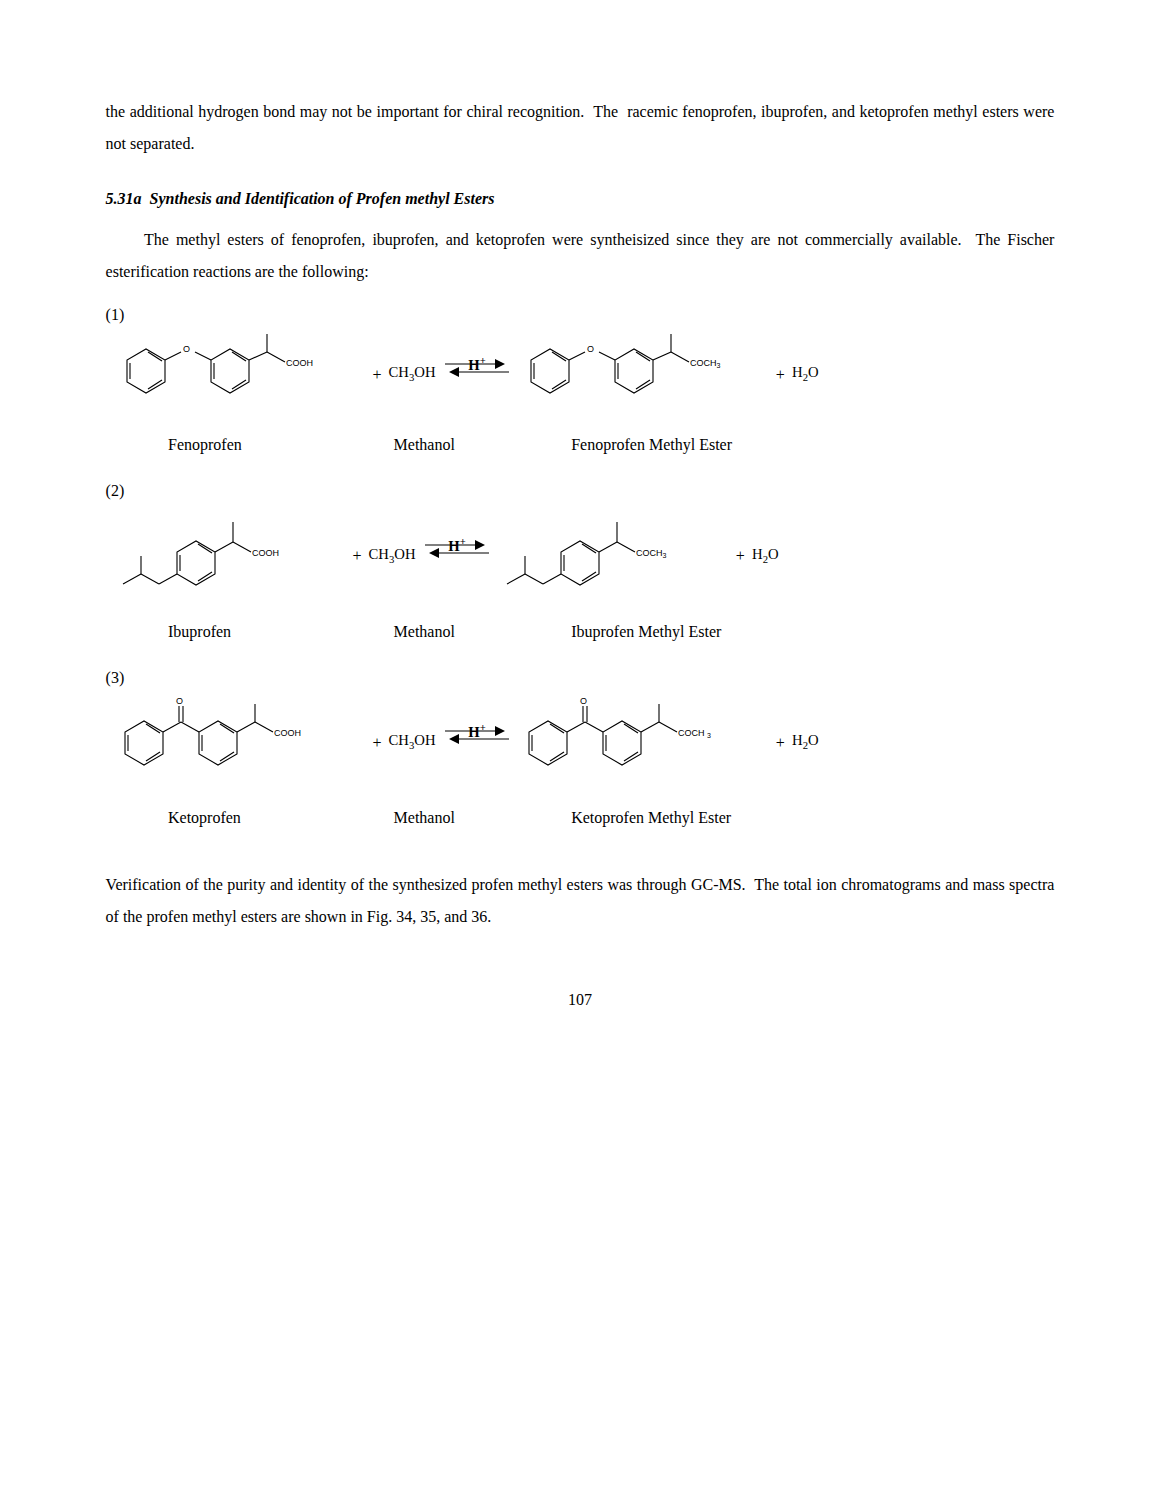the additional hydrogen bond may not be important for chiral recognition. The racemic fenoprofen, ibuprofen, and ketoprofen methyl esters were not separated.
5.31a Synthesis and Identification of Profen methyl Esters
The methyl esters of fenoprofen, ibuprofen, and ketoprofen were syntheisized since they are not commercially available. The Fischer esterification reactions are the following:
(1)
O COOH + CH3OH
H+
O COCH3 + H2O
Fenoprofen Methanol Fenoprofen Methyl Ester
(2)
COOH + CH3OH
H+
COCH3 + H2O
Ibuprofen Methanol Ibuprofen Methyl Ester
(3)
O COOH + CH3OH
H+
O COCH 3 + H2O
Ketoprofen Methanol Ketoprofen Methyl Ester
Verification of the purity and identity of the synthesized profen methyl esters was through GC-MS. The total ion chromatograms and mass spectra of the profen methyl esters are shown in Fig. 34, 35, and 36.
107